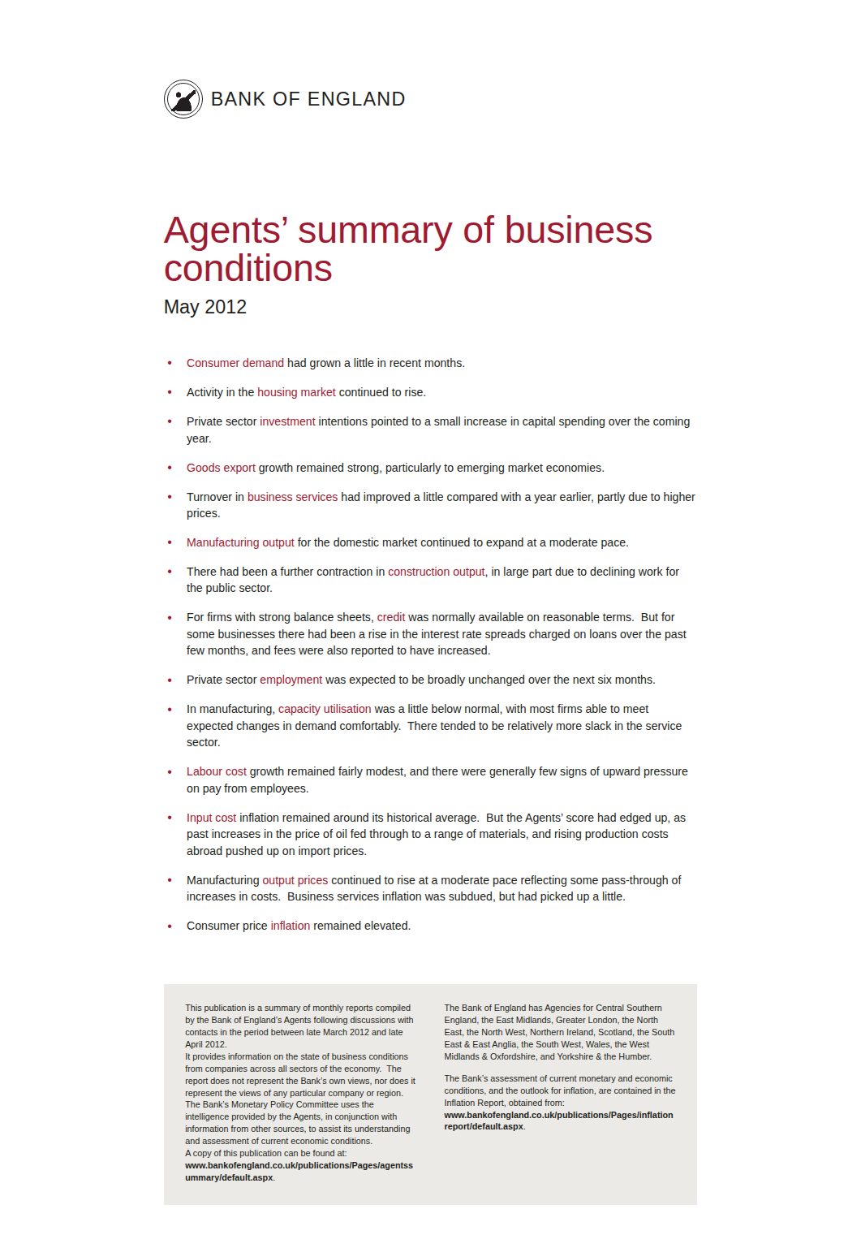BANK OF ENGLAND
Agents’ summary of business conditions
May 2012
Consumer demand had grown a little in recent months.
Activity in the housing market continued to rise.
Private sector investment intentions pointed to a small increase in capital spending over the coming year.
Goods export growth remained strong, particularly to emerging market economies.
Turnover in business services had improved a little compared with a year earlier, partly due to higher prices.
Manufacturing output for the domestic market continued to expand at a moderate pace.
There had been a further contraction in construction output, in large part due to declining work for the public sector.
For firms with strong balance sheets, credit was normally available on reasonable terms. But for some businesses there had been a rise in the interest rate spreads charged on loans over the past few months, and fees were also reported to have increased.
Private sector employment was expected to be broadly unchanged over the next six months.
In manufacturing, capacity utilisation was a little below normal, with most firms able to meet expected changes in demand comfortably. There tended to be relatively more slack in the service sector.
Labour cost growth remained fairly modest, and there were generally few signs of upward pressure on pay from employees.
Input cost inflation remained around its historical average. But the Agents’ score had edged up, as past increases in the price of oil fed through to a range of materials, and rising production costs abroad pushed up on import prices.
Manufacturing output prices continued to rise at a moderate pace reflecting some pass-through of increases in costs. Business services inflation was subdued, but had picked up a little.
Consumer price inflation remained elevated.
This publication is a summary of monthly reports compiled by the Bank of England’s Agents following discussions with contacts in the period between late March 2012 and late April 2012.
It provides information on the state of business conditions from companies across all sectors of the economy. The report does not represent the Bank’s own views, nor does it represent the views of any particular company or region. The Bank’s Monetary Policy Committee uses the intelligence provided by the Agents, in conjunction with information from other sources, to assist its understanding and assessment of current economic conditions.
A copy of this publication can be found at:
www.bankofengland.co.uk/publications/Pages/agentssummary/default.aspx.
The Bank of England has Agencies for Central Southern England, the East Midlands, Greater London, the North East, the North West, Northern Ireland, Scotland, the South East & East Anglia, the South West, Wales, the West Midlands & Oxfordshire, and Yorkshire & the Humber.
The Bank’s assessment of current monetary and economic conditions, and the outlook for inflation, are contained in the Inflation Report, obtained from:
www.bankofengland.co.uk/publications/Pages/inflationreport/default.aspx.